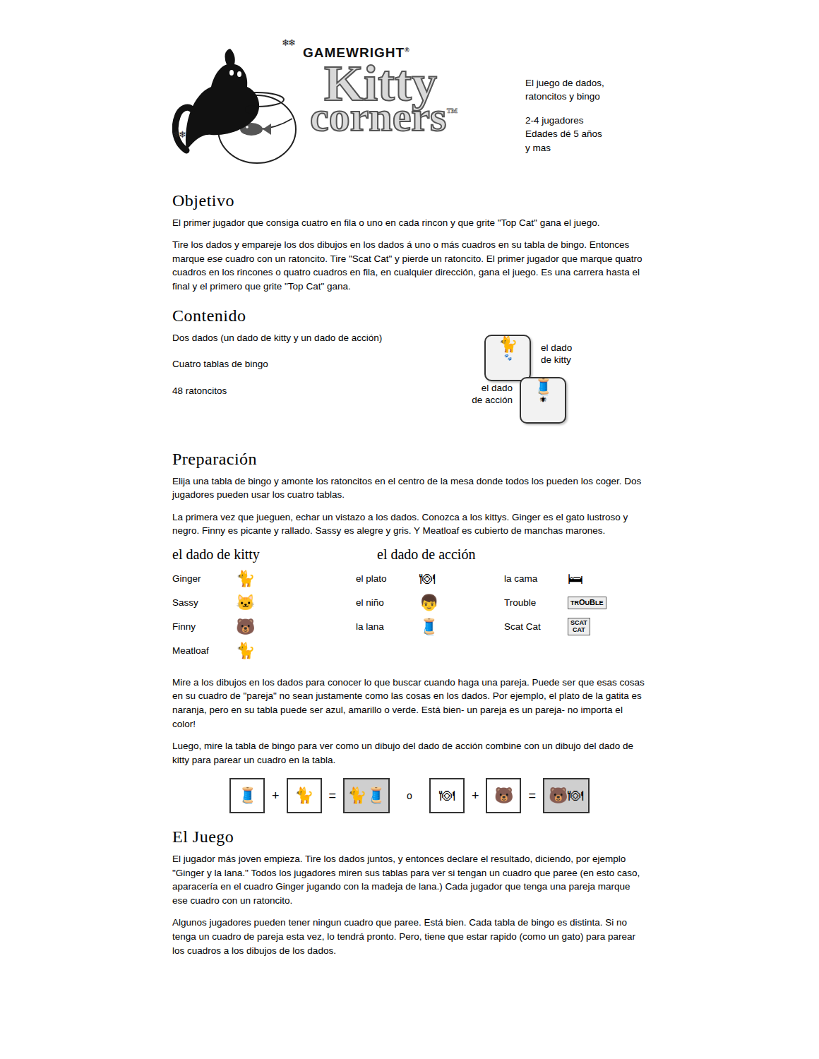❄❄ ❄❄
GAMEWRIGHT®
Kitty
corners™
El juego de dados,
ratoncitos y bingo
2-4 jugadores
Edades dé 5 años
y mas
Objetivo
El primer jugador que consiga cuatro en fila o uno en cada rincon y que grite "Top Cat" gana el juego.
Tire los dados y empareje los dos dibujos en los dados á uno o más cuadros en su tabla de bingo. Entonces marque ese cuadro con un ratoncito. Tire "Scat Cat" y pierde un ratoncito. El primer jugador que marque quatro cuadros en los rincones o quatro cuadros en fila, en cualquier dirección, gana el juego. Es una carrera hasta el final y el primero que grite "Top Cat" gana.
Contenido
Dos dados (un dado de kitty y un dado de acción)
Cuatro tablas de bingo
48 ratoncitos
🐈🐾
🧵🕷
el dado
de kitty
el dado
de acción
Preparación
Elija una tabla de bingo y amonte los ratoncitos en el centro de la mesa donde todos los pueden los coger. Dos jugadores pueden usar los cuatro tablas.
La primera vez que jueguen, echar un vistazo a los dados. Conozca a los kittys. Ginger es el gato lustroso y negro. Finny es picante y rallado. Sassy es alegre y gris. Y Meatloaf es cubierto de manchas marones.
el dado de kitty
el dado de acción
Ginger🐈
Sassy🐱
Finny🐻
Meatloaf🐈
el plato🍽
el niño👦
la lana🧵
la cama🛏
Trouble TROUBLE
Scat Cat SCAT
CAT
Mire a los dibujos en los dados para conocer lo que buscar cuando haga una pareja. Puede ser que esas cosas en su cuadro de "pareja" no sean justamente como las cosas en los dados. Por ejemplo, el plato de la gatita es naranja, pero en su tabla puede ser azul, amarillo o verde. Está bien- un pareja es un pareja- no importa el color!
Luego, mire la tabla de bingo para ver como un dibujo del dado de acción combine con un dibujo del dado de kitty para parear un cuadro en la tabla.
🧵 + 🐈 = 🐈🧵 o 🍽 + 🐻 = 🐻🍽
El Juego
El jugador más joven empieza. Tire los dados juntos, y entonces declare el resultado, diciendo, por ejemplo "Ginger y la lana." Todos los jugadores miren sus tablas para ver si tengan un cuadro que paree (en esto caso, aparacería en el cuadro Ginger jugando con la madeja de lana.) Cada jugador que tenga una pareja marque ese cuadro con un ratoncito.
Algunos jugadores pueden tener ningun cuadro que paree. Está bien. Cada tabla de bingo es distinta. Si no tenga un cuadro de pareja esta vez, lo tendrá pronto. Pero, tiene que estar rapido (como un gato) para parear los cuadros a los dibujos de los dados.